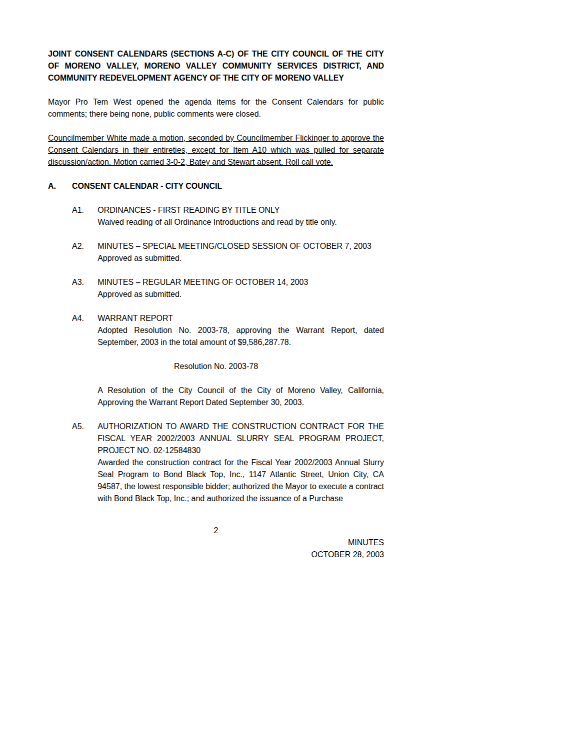JOINT CONSENT CALENDARS (SECTIONS A-C) OF THE CITY COUNCIL OF THE CITY OF MORENO VALLEY, MORENO VALLEY COMMUNITY SERVICES DISTRICT, AND COMMUNITY REDEVELOPMENT AGENCY OF THE CITY OF MORENO VALLEY
Mayor Pro Tem West opened the agenda items for the Consent Calendars for public comments; there being none, public comments were closed.
Councilmember White made a motion, seconded by Councilmember Flickinger to approve the Consent Calendars in their entireties, except for Item A10 which was pulled for separate discussion/action. Motion carried 3-0-2, Batey and Stewart absent. Roll call vote.
A. CONSENT CALENDAR - CITY COUNCIL
A1. ORDINANCES - FIRST READING BY TITLE ONLY
Waived reading of all Ordinance Introductions and read by title only.
A2. MINUTES – SPECIAL MEETING/CLOSED SESSION OF OCTOBER 7, 2003
Approved as submitted.
A3. MINUTES – REGULAR MEETING OF OCTOBER 14, 2003
Approved as submitted.
A4. WARRANT REPORT
Adopted Resolution No. 2003-78, approving the Warrant Report, dated September, 2003 in the total amount of $9,586,287.78.
Resolution No. 2003-78
A Resolution of the City Council of the City of Moreno Valley, California, Approving the Warrant Report Dated September 30, 2003.
A5. AUTHORIZATION TO AWARD THE CONSTRUCTION CONTRACT FOR THE FISCAL YEAR 2002/2003 ANNUAL SLURRY SEAL PROGRAM PROJECT, PROJECT NO. 02-12584830
Awarded the construction contract for the Fiscal Year 2002/2003 Annual Slurry Seal Program to Bond Black Top, Inc., 1147 Atlantic Street, Union City, CA 94587, the lowest responsible bidder; authorized the Mayor to execute a contract with Bond Black Top, Inc.; and authorized the issuance of a Purchase
2
MINUTES
OCTOBER 28, 2003